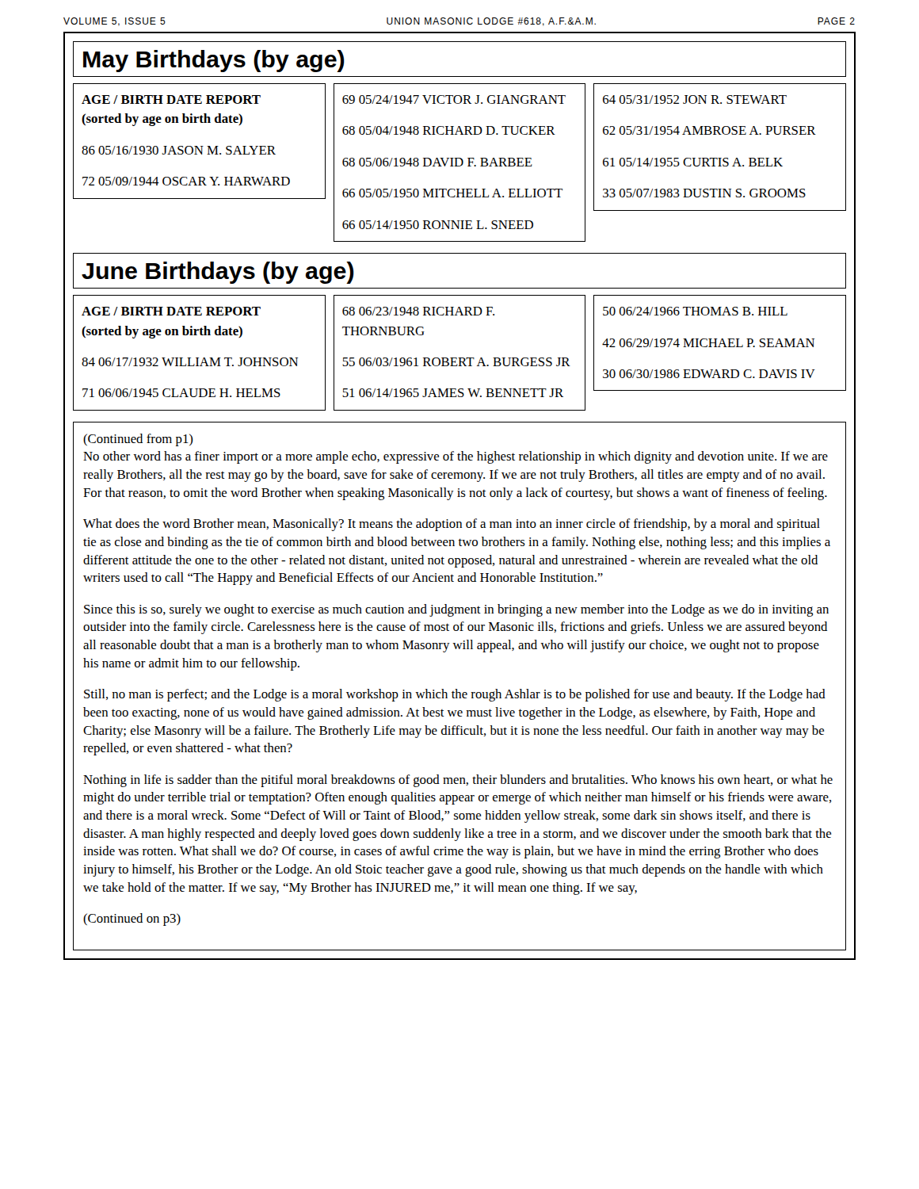VOLUME 5, ISSUE 5
UNION MASONIC LODGE #618, A.F.&A.M.
PAGE 2
May Birthdays (by age)
AGE / BIRTH DATE REPORT
(sorted by age on birth date)
86 05/16/1930 JASON M. SALYER
72 05/09/1944 OSCAR Y. HARWARD
69 05/24/1947 VICTOR J. GIANGRANT
68 05/04/1948 RICHARD D. TUCKER
68 05/06/1948 DAVID F. BARBEE
66 05/05/1950 MITCHELL A. ELLIOTT
66 05/14/1950 RONNIE L. SNEED
64 05/31/1952 JON R. STEWART
62 05/31/1954 AMBROSE A. PURSER
61 05/14/1955 CURTIS A. BELK
33 05/07/1983 DUSTIN S. GROOMS
June Birthdays (by age)
AGE / BIRTH DATE REPORT
(sorted by age on birth date)
84 06/17/1932 WILLIAM T. JOHNSON
71 06/06/1945 CLAUDE H. HELMS
68 06/23/1948 RICHARD F. THORNBURG
55 06/03/1961 ROBERT A. BURGESS JR
51 06/14/1965 JAMES W. BENNETT JR
50 06/24/1966 THOMAS B. HILL
42 06/29/1974 MICHAEL P. SEAMAN
30 06/30/1986 EDWARD C. DAVIS IV
(Continued from p1)
No other word has a finer import or a more ample echo, expressive of the highest relationship in which dignity and devotion unite. If we are really Brothers, all the rest may go by the board, save for sake of ceremony. If we are not truly Brothers, all titles are empty and of no avail. For that reason, to omit the word Brother when speaking Masonically is not only a lack of courtesy, but shows a want of fineness of feeling.
What does the word Brother mean, Masonically? It means the adoption of a man into an inner circle of friendship, by a moral and spiritual tie as close and binding as the tie of common birth and blood between two brothers in a family. Nothing else, nothing less; and this implies a different attitude the one to the other - related not distant, united not opposed, natural and unrestrained - wherein are revealed what the old writers used to call “The Happy and Beneficial Effects of our Ancient and Honorable Institution.”
Since this is so, surely we ought to exercise as much caution and judgment in bringing a new member into the Lodge as we do in inviting an outsider into the family circle. Carelessness here is the cause of most of our Masonic ills, frictions and griefs. Unless we are assured beyond all reasonable doubt that a man is a brotherly man to whom Masonry will appeal, and who will justify our choice, we ought not to propose his name or admit him to our fellowship.
Still, no man is perfect; and the Lodge is a moral workshop in which the rough Ashlar is to be polished for use and beauty. If the Lodge had been too exacting, none of us would have gained admission. At best we must live together in the Lodge, as elsewhere, by Faith, Hope and Charity; else Masonry will be a failure. The Brotherly Life may be difficult, but it is none the less needful. Our faith in another way may be repelled, or even shattered - what then?
Nothing in life is sadder than the pitiful moral breakdowns of good men, their blunders and brutalities. Who knows his own heart, or what he might do under terrible trial or temptation? Often enough qualities appear or emerge of which neither man himself or his friends were aware, and there is a moral wreck. Some “Defect of Will or Taint of Blood,” some hidden yellow streak, some dark sin shows itself, and there is disaster. A man highly respected and deeply loved goes down suddenly like a tree in a storm, and we discover under the smooth bark that the inside was rotten. What shall we do? Of course, in cases of awful crime the way is plain, but we have in mind the erring Brother who does injury to himself, his Brother or the Lodge. An old Stoic teacher gave a good rule, showing us that much depends on the handle with which we take hold of the matter. If we say, “My Brother has INJURED me,” it will mean one thing. If we say,
(Continued on p3)